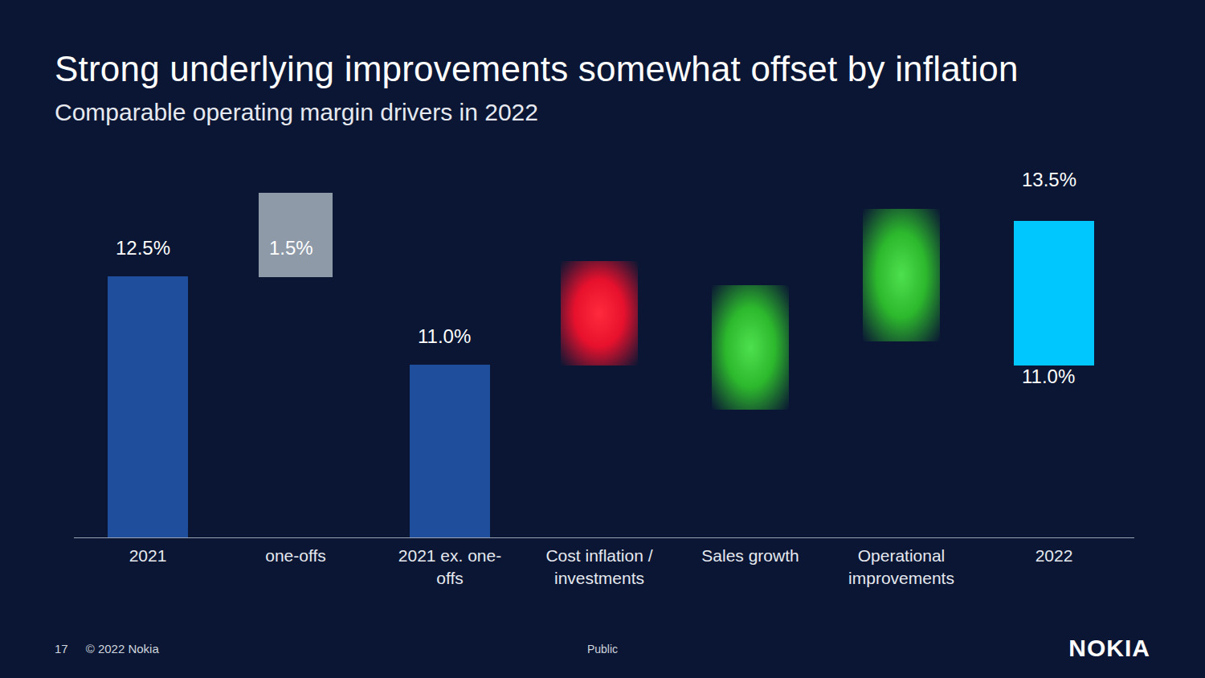Strong underlying improvements somewhat offset by inflation
Comparable operating margin drivers in 2022
12.5%
1.5%
11.0%
13.5%
11.0%
2021
one-offs
2021 ex. one-offs
Cost inflation /
investments
Sales growth
Operational
improvements
2022
17© 2022 Nokia
Public
NOKIA